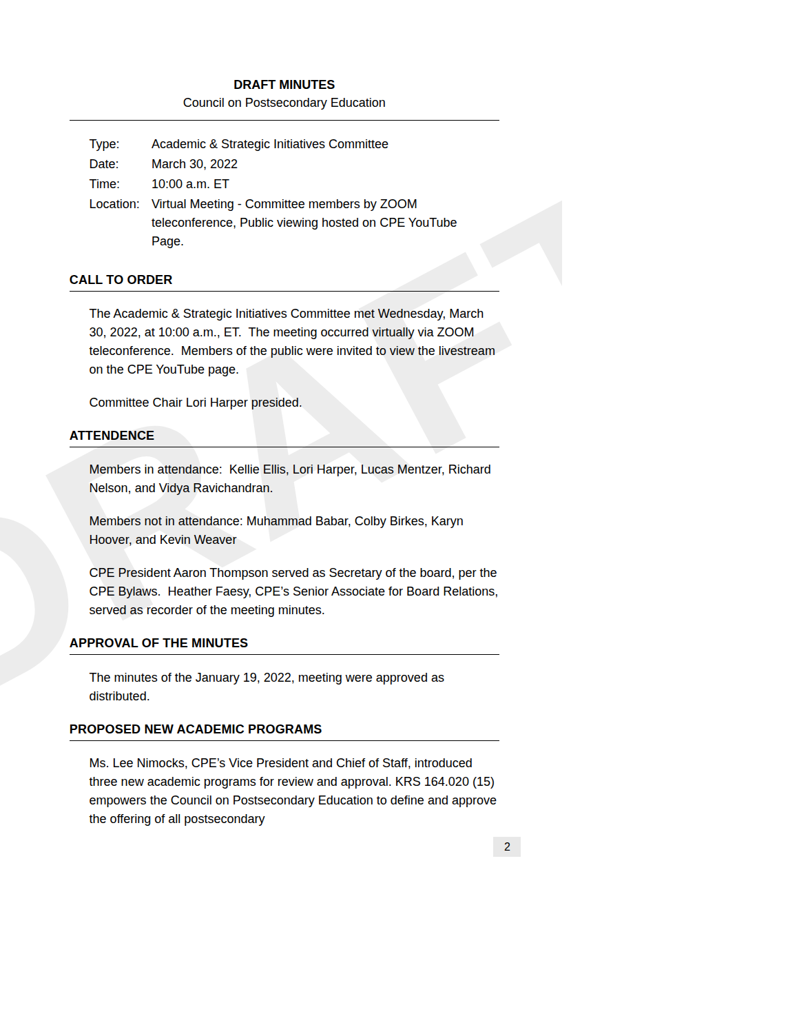DRAFT
DRAFT MINUTES
Council on Postsecondary Education
| Type: | Academic & Strategic Initiatives Committee |
| Date: | March 30, 2022 |
| Time: | 10:00 a.m. ET |
| Location: | Virtual Meeting - Committee members by ZOOM teleconference, Public viewing hosted on CPE YouTube Page. |
CALL TO ORDER
The Academic & Strategic Initiatives Committee met Wednesday, March 30, 2022, at 10:00 a.m., ET. The meeting occurred virtually via ZOOM teleconference. Members of the public were invited to view the livestream on the CPE YouTube page.
Committee Chair Lori Harper presided.
ATTENDENCE
Members in attendance: Kellie Ellis, Lori Harper, Lucas Mentzer, Richard Nelson, and Vidya Ravichandran.
Members not in attendance: Muhammad Babar, Colby Birkes, Karyn Hoover, and Kevin Weaver
CPE President Aaron Thompson served as Secretary of the board, per the CPE Bylaws. Heather Faesy, CPE’s Senior Associate for Board Relations, served as recorder of the meeting minutes.
APPROVAL OF THE MINUTES
The minutes of the January 19, 2022, meeting were approved as distributed.
PROPOSED NEW ACADEMIC PROGRAMS
Ms. Lee Nimocks, CPE’s Vice President and Chief of Staff, introduced three new academic programs for review and approval. KRS 164.020 (15) empowers the Council on Postsecondary Education to define and approve the offering of all postsecondary
2